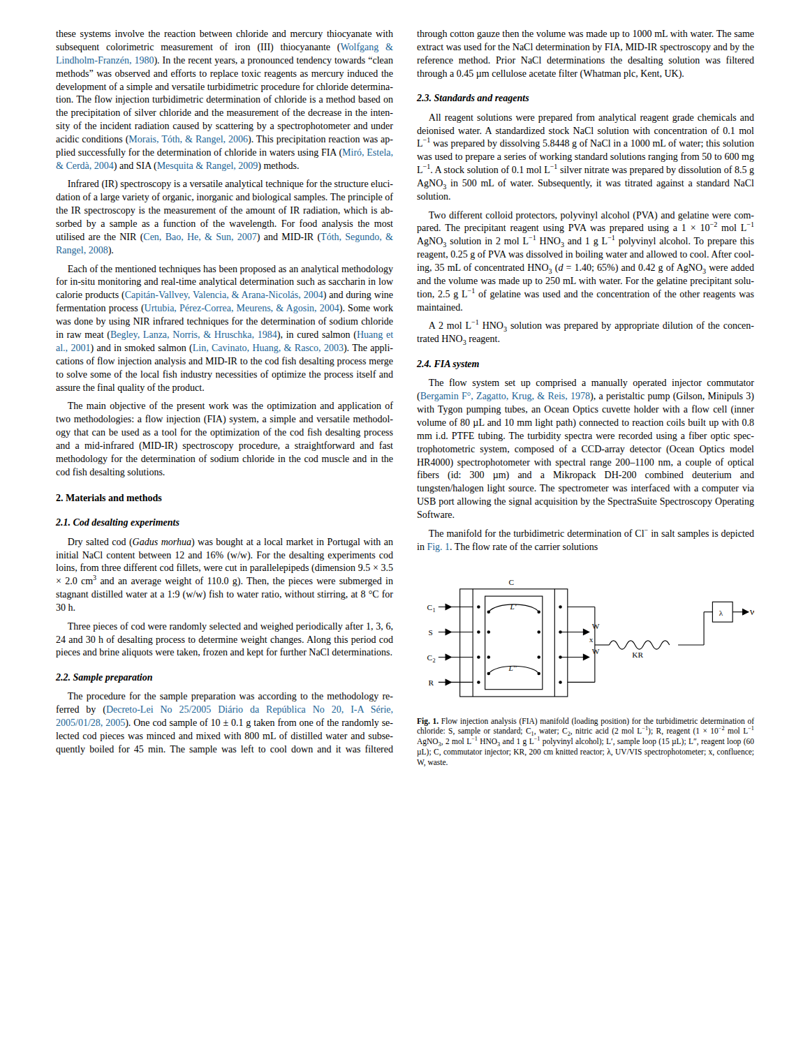these systems involve the reaction between chloride and mercury thiocyanate with subsequent colorimetric measurement of iron (III) thiocyanante (Wolfgang & Lindholm-Franzén, 1980). In the recent years, a pronounced tendency towards “clean methods” was observed and efforts to replace toxic reagents as mercury induced the development of a simple and versatile turbidimetric procedure for chloride determination. The flow injection turbidimetric determination of chloride is a method based on the precipitation of silver chloride and the measurement of the decrease in the intensity of the incident radiation caused by scattering by a spectrophotometer and under acidic conditions (Morais, Tóth, & Rangel, 2006). This precipitation reaction was applied successfully for the determination of chloride in waters using FIA (Miró, Estela, & Cerdà, 2004) and SIA (Mesquita & Rangel, 2009) methods.
Infrared (IR) spectroscopy is a versatile analytical technique for the structure elucidation of a large variety of organic, inorganic and biological samples. The principle of the IR spectroscopy is the measurement of the amount of IR radiation, which is absorbed by a sample as a function of the wavelength. For food analysis the most utilised are the NIR (Cen, Bao, He, & Sun, 2007) and MID-IR (Tóth, Segundo, & Rangel, 2008).
Each of the mentioned techniques has been proposed as an analytical methodology for in-situ monitoring and real-time analytical determination such as saccharin in low calorie products (Capitán-Vallvey, Valencia, & Arana-Nicolás, 2004) and during wine fermentation process (Urtubia, Pérez-Correa, Meurens, & Agosin, 2004). Some work was done by using NIR infrared techniques for the determination of sodium chloride in raw meat (Begley, Lanza, Norris, & Hruschka, 1984), in cured salmon (Huang et al., 2001) and in smoked salmon (Lin, Cavinato, Huang, & Rasco, 2003). The applications of flow injection analysis and MID-IR to the cod fish desalting process merge to solve some of the local fish industry necessities of optimize the process itself and assure the final quality of the product.
The main objective of the present work was the optimization and application of two methodologies: a flow injection (FIA) system, a simple and versatile methodology that can be used as a tool for the optimization of the cod fish desalting process and a mid-infrared (MID-IR) spectroscopy procedure, a straightforward and fast methodology for the determination of sodium chloride in the cod muscle and in the cod fish desalting solutions.
2. Materials and methods
2.1. Cod desalting experiments
Dry salted cod (Gadus morhua) was bought at a local market in Portugal with an initial NaCl content between 12 and 16% (w/w). For the desalting experiments cod loins, from three different cod fillets, were cut in parallelepipeds (dimension 9.5 × 3.5 × 2.0 cm3 and an average weight of 110.0 g). Then, the pieces were submerged in stagnant distilled water at a 1:9 (w/w) fish to water ratio, without stirring, at 8 °C for 30 h.
Three pieces of cod were randomly selected and weighed periodically after 1, 3, 6, 24 and 30 h of desalting process to determine weight changes. Along this period cod pieces and brine aliquots were taken, frozen and kept for further NaCl determinations.
2.2. Sample preparation
The procedure for the sample preparation was according to the methodology referred by (Decreto-Lei No 25/2005 Diário da República No 20, I-A Série, 2005/01/28, 2005). One cod sample of 10 ± 0.1 g taken from one of the randomly selected cod pieces was minced and mixed with 800 mL of distilled water and subsequently boiled for 45 min. The sample was left to cool down and it was filtered through cotton gauze then the volume was made up to 1000 mL with water. The same extract was used for the NaCl determination by FIA, MID-IR spectroscopy and by the reference method. Prior NaCl determinations the desalting solution was filtered through a 0.45 µm cellulose acetate filter (Whatman plc, Kent, UK).
2.3. Standards and reagents
All reagent solutions were prepared from analytical reagent grade chemicals and deionised water. A standardized stock NaCl solution with concentration of 0.1 mol L−1 was prepared by dissolving 5.8448 g of NaCl in a 1000 mL of water; this solution was used to prepare a series of working standard solutions ranging from 50 to 600 mg L−1. A stock solution of 0.1 mol L−1 silver nitrate was prepared by dissolution of 8.5 g AgNO3 in 500 mL of water. Subsequently, it was titrated against a standard NaCl solution.
Two different colloid protectors, polyvinyl alcohol (PVA) and gelatine were compared. The precipitant reagent using PVA was prepared using a 1 × 10−2 mol L−1 AgNO3 solution in 2 mol L−1 HNO3 and 1 g L−1 polyvinyl alcohol. To prepare this reagent, 0.25 g of PVA was dissolved in boiling water and allowed to cool. After cooling, 35 mL of concentrated HNO3 (d = 1.40; 65%) and 0.42 g of AgNO3 were added and the volume was made up to 250 mL with water. For the gelatine precipitant solution, 2.5 g L−1 of gelatine was used and the concentration of the other reagents was maintained.
A 2 mol L−1 HNO3 solution was prepared by appropriate dilution of the concentrated HNO3 reagent.
2.4. FIA system
The flow system set up comprised a manually operated injector commutator (Bergamin F°, Zagatto, Krug, & Reis, 1978), a peristaltic pump (Gilson, Minipuls 3) with Tygon pumping tubes, an Ocean Optics cuvette holder with a flow cell (inner volume of 80 µL and 10 mm light path) connected to reaction coils built up with 0.8 mm i.d. PTFE tubing. The turbidity spectra were recorded using a fiber optic spectrophotometric system, composed of a CCD-array detector (Ocean Optics model HR4000) spectrophotometer with spectral range 200–1100 nm, a couple of optical fibers (id: 300 µm) and a Mikropack DH-200 combined deuterium and tungsten/halogen light source. The spectrometer was interfaced with a computer via USB port allowing the signal acquisition by the SpectraSuite Spectroscopy Operating Software.
The manifold for the turbidimetric determination of Cl− in salt samples is depicted in Fig. 1. The flow rate of the carrier solutions
C1 S C2 R C L' L'' W W x KR λ W
Fig. 1. Flow injection analysis (FIA) manifold (loading position) for the turbidimetric determination of chloride: S, sample or standard; C1, water; C2, nitric acid (2 mol L−1); R, reagent (1 × 10−2 mol L−1 AgNO3, 2 mol L−1 HNO3 and 1 g L−1 polyvinyl alcohol); L′, sample loop (15 µL); L″, reagent loop (60 µL); C, commutator injector; KR, 200 cm knitted reactor; λ, UV/VIS spectrophotometer; x, confluence; W, waste.